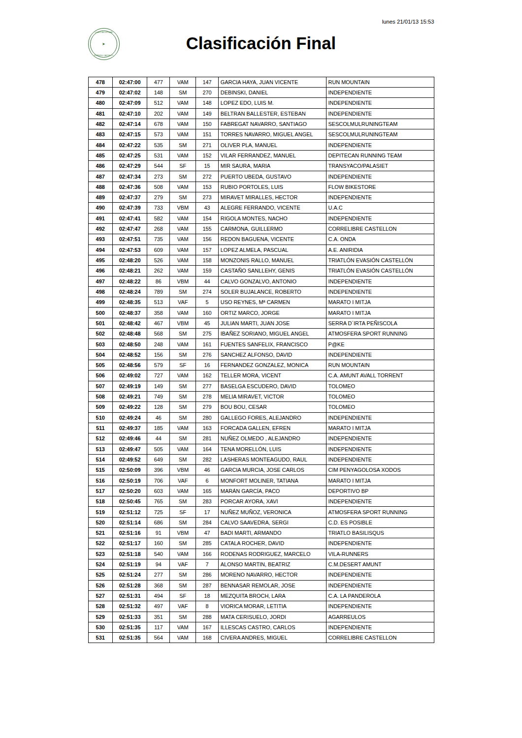lunes 21/01/13 15:53
CLUB D'ATLETISME
➤
RUNNING CASTELLÓ
Clasificación Final
| 478 | 02:47:00 | 477 | VAM | 147 | GARCIA HAYA, JUAN VICENTE | RUN MOUNTAIN |
| 479 | 02:47:02 | 148 | SM | 270 | DEBINSKI, DANIEL | INDEPENDIENTE |
| 480 | 02:47:09 | 512 | VAM | 148 | LOPEZ EDO, LUIS M. | INDEPENDIENTE |
| 481 | 02:47:10 | 202 | VAM | 149 | BELTRAN BALLESTER, ESTEBAN | INDEPENDIENTE |
| 482 | 02:47:14 | 678 | VAM | 150 | FABREGAT NAVARRO, SANTIAGO | SESCOLMULRUNINGTEAM |
| 483 | 02:47:15 | 573 | VAM | 151 | TORRES NAVARRO, MIGUEL ANGEL | SESCOLMULRUNINGTEAM |
| 484 | 02:47:22 | 535 | SM | 271 | OLIVER PLA, MANUEL | INDEPENDIENTE |
| 485 | 02:47:25 | 531 | VAM | 152 | VILAR FERRANDEZ, MANUEL | DEPITECAN RUNNING TEAM |
| 486 | 02:47:29 | 544 | SF | 15 | MIR SAURA, MARIA | TRANSYACO/PALASIET |
| 487 | 02:47:34 | 273 | SM | 272 | PUERTO UBEDA, GUSTAVO | INDEPENDIENTE |
| 488 | 02:47:36 | 508 | VAM | 153 | RUBIO PORTOLES, LUIS | FLOW BIKESTORE |
| 489 | 02:47:37 | 279 | SM | 273 | MIRAVET MIRALLES, HECTOR | INDEPENDIENTE |
| 490 | 02:47:39 | 733 | VBM | 43 | ALEGRE FERRANDO, VICENTE | U.A.C |
| 491 | 02:47:41 | 582 | VAM | 154 | RIGOLA MONTES, NACHO | INDEPENDIENTE |
| 492 | 02:47:47 | 268 | VAM | 155 | CARMONA, GUILLERMO | CORRELIBRE CASTELLON |
| 493 | 02:47:51 | 735 | VAM | 156 | REDON BAGUENA, VICENTE | C.A. ONDA |
| 494 | 02:47:53 | 609 | VAM | 157 | LOPEZ ALMELA, PASCUAL | A.E. ANIRIDIA |
| 495 | 02:48:20 | 526 | VAM | 158 | MONZONIS RALLO, MANUEL | TRIATLÓN EVASIÓN CASTELLÓN |
| 496 | 02:48:21 | 262 | VAM | 159 | CASTAÑO SANLLEHY, GENIS | TRIATLÓN EVASIÓN CASTELLÓN |
| 497 | 02:48:22 | 86 | VBM | 44 | CALVO GONZALVO, ANTONIO | INDEPENDIENTE |
| 498 | 02:48:24 | 789 | SM | 274 | SOLER BUJALANCE, ROBERTO | INDEPENDIENTE |
| 499 | 02:48:35 | 513 | VAF | 5 | USO REYNES, Mª CARMEN | MARATO I MITJA |
| 500 | 02:48:37 | 358 | VAM | 160 | ORTIZ MARCO, JORGE | MARATO I MITJA |
| 501 | 02:48:42 | 467 | VBM | 45 | JULIAN MARTI, JUAN JOSE | SERRA D´IRTA PEÑISCOLA |
| 502 | 02:48:48 | 568 | SM | 275 | IBAÑEZ SORIANO, MIGUEL ANGEL | ATMOSFERA SPORT RUNNING |
| 503 | 02:48:50 | 248 | VAM | 161 | FUENTES SANFELIX, FRANCISCO | P@KE |
| 504 | 02:48:52 | 156 | SM | 276 | SANCHEZ ALFONSO, DAVID | INDEPENDIENTE |
| 505 | 02:48:56 | 579 | SF | 16 | FERNANDEZ GONZALEZ, MONICA | RUN MOUNTAIN |
| 506 | 02:49:02 | 727 | VAM | 162 | TELLER MORA, VICENT | C.A. AMUNT AVALL TORRENT |
| 507 | 02:49:19 | 149 | SM | 277 | BASELGA ESCUDERO, DAVID | TOLOMEO |
| 508 | 02:49:21 | 749 | SM | 278 | MELIA MIRAVET, VICTOR | TOLOMEO |
| 509 | 02:49:22 | 128 | SM | 279 | BOU BOU, CESAR | TOLOMEO |
| 510 | 02:49:24 | 46 | SM | 280 | GALLEGO FORES, ALEJANDRO | INDEPENDIENTE |
| 511 | 02:49:37 | 185 | VAM | 163 | FORCADA GALLEN, EFREN | MARATO I MITJA |
| 512 | 02:49:46 | 44 | SM | 281 | NUÑEZ OLMEDO , ALEJANDRO | INDEPENDIENTE |
| 513 | 02:49:47 | 505 | VAM | 164 | TENA MORELLÓN, LUIS | INDEPENDIENTE |
| 514 | 02:49:52 | 649 | SM | 282 | LASHERAS MONTEAGUDO, RAUL | INDEPENDIENTE |
| 515 | 02:50:09 | 396 | VBM | 46 | GARCIA MURCIA, JOSE CARLOS | CIM PENYAGOLOSA XODOS |
| 516 | 02:50:19 | 706 | VAF | 6 | MONFORT MOLINER, TATIANA | MARATO I MITJA |
| 517 | 02:50:20 | 603 | VAM | 165 | MARÁN GARCÍA, PACO | DEPORTIVO BP |
| 518 | 02:50:45 | 765 | SM | 283 | PORCAR AYORA, XAVI | INDEPENDIENTE |
| 519 | 02:51:12 | 725 | SF | 17 | NUÑEZ MUÑOZ, VERONICA | ATMOSFERA SPORT RUNNING |
| 520 | 02:51:14 | 686 | SM | 284 | CALVO SAAVEDRA, SERGI | C.D. ES POSIBLE |
| 521 | 02:51:16 | 91 | VBM | 47 | BADI MARTI, ARMANDO | TRIATLO BASILISQUS |
| 522 | 02:51:17 | 160 | SM | 285 | CATALA ROCHER, DAVID | INDEPENDIENTE |
| 523 | 02:51:18 | 540 | VAM | 166 | RODENAS RODRIGUEZ, MARCELO | VILA-RUNNERS |
| 524 | 02:51:19 | 94 | VAF | 7 | ALONSO MARTIN, BEATRIZ | C.M.DESERT AMUNT |
| 525 | 02:51:24 | 277 | SM | 286 | MORENO NAVARRO, HECTOR | INDEPENDIENTE |
| 526 | 02:51:28 | 368 | SM | 287 | BENNASAR REMOLAR, JOSE | INDEPENDIENTE |
| 527 | 02:51:31 | 494 | SF | 18 | MEZQUITA BROCH, LARA | C.A. LA PANDEROLA |
| 528 | 02:51:32 | 497 | VAF | 8 | VIORICA MORAR, LETITIA | INDEPENDIENTE |
| 529 | 02:51:33 | 351 | SM | 288 | MATA CERISUELO, JORDI | AGARREULOS |
| 530 | 02:51:35 | 117 | VAM | 167 | ILLESCAS CASTRO, CARLOS | INDEPENDIENTE |
| 531 | 02:51:35 | 564 | VAM | 168 | CIVERA ANDRES, MIGUEL | CORRELIBRE CASTELLON |